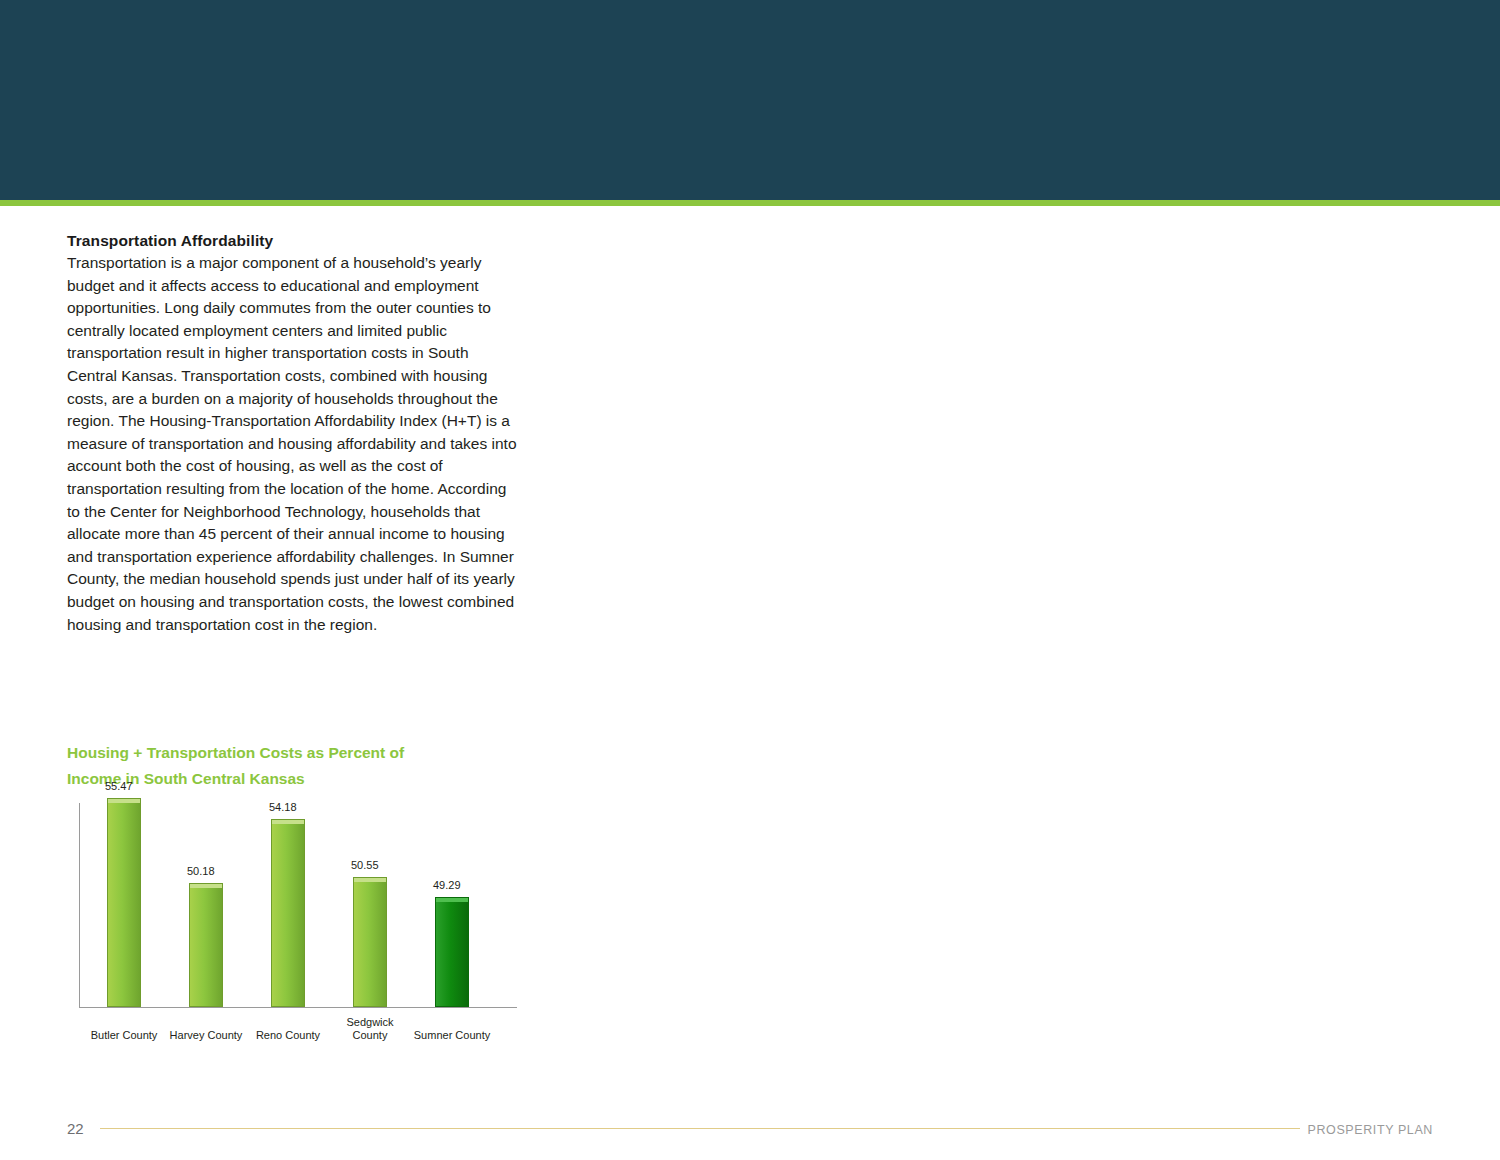Transportation Affordability
Transportation is a major component of a household’s yearly budget and it affects access to educational and employment opportunities. Long daily commutes from the outer counties to centrally located employment centers and limited public transportation result in higher transportation costs in South Central Kansas. Transportation costs, combined with housing costs, are a burden on a majority of households throughout the region. The Housing-Transportation Affordability Index (H+T) is a measure of transportation and housing affordability and takes into account both the cost of housing, as well as the cost of transportation resulting from the location of the home. According to the Center for Neighborhood Technology, households that allocate more than 45 percent of their annual income to housing and transportation experience affordability challenges. In Sumner County, the median household spends just under half of its yearly budget on housing and transportation costs, the lowest combined housing and transportation cost in the region.
Housing + Transportation Costs as Percent of
Income in South Central Kansas
55.47
Butler County
50.18
Harvey County
54.18
Reno County
50.55
Sedgwick
County
49.29
Sumner County
22
PROSPERITY PLAN